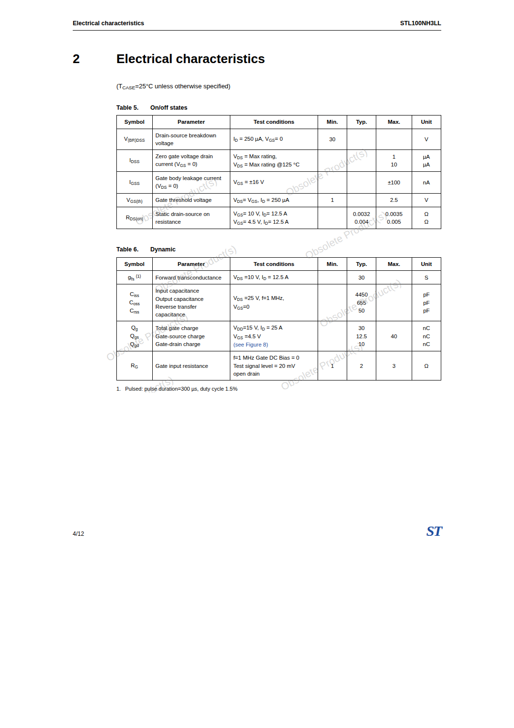Electrical characteristics STL100NH3LL
2 Electrical characteristics
(TCASE=25°C unless otherwise specified)
Table 5. On/off states
| Symbol | Parameter | Test conditions | Min. | Typ. | Max. | Unit |
| --- | --- | --- | --- | --- | --- | --- |
| V (BR)DSS | Drain-source breakdown voltage | I D = 250 µA, V GS = 0 | 30 | | | V |
| I DSS | Zero gate voltage drain current (V GS = 0) | V DS = Max rating, V DS = Max rating @125 °C | | | 1 10 | µA µA |
| I GSS | Gate body leakage current (V DS = 0) | V GS = ±16 V | | | ±100 | nA |
| V GS(th) | Gate threshold voltage | V DS = V GS , I D = 250 µA | 1 | | 2.5 | V |
| R DS(on) | Static drain-source on resistance | V GS = 10 V, I D = 12.5 A V GS = 4.5 V, I D = 12.5 A | | 0.0032 0.004 | 0.0035 0.005 | Ω Ω |
Table 6. Dynamic
| Symbol | Parameter | Test conditions | Min. | Typ. | Max. | Unit |
| --- | --- | --- | --- | --- | --- | --- |
| g fs (1) | Forward transconductance | V DS =10 V, I D = 12.5 A | | 30 | | S |
| C iss C oss C rss | Input capacitance Output capacitance Reverse transfer capacitance | V DS =25 V, f=1 MHz, V GS =0 | | 4450 655 50 | | pF pF pF |
| Q g Q gs Q gd | Total gate charge Gate-source charge Gate-drain charge | V DD =15 V, I D = 25 A V GS =4.5 V (see Figure 8) | | 30 12.5 10 | 40 | nC nC nC |
| R G | Gate input resistance | f=1 MHz Gate DC Bias = 0 Test signal level = 20 mV open drain | 1 | 2 | 3 | Ω |
1. Pulsed: pulse duration=300 µs, duty cycle 1.5%
4/12 ST
Obsolete Product(s) Obsolete Product(s) Obsolete Product(s) Obsolete Product(s) Obsolete Product(s) Obsolete Product(s) Obsolete Product(s) Obsolete Product(s) Obsolete Product(s) Obsolete Product(s)